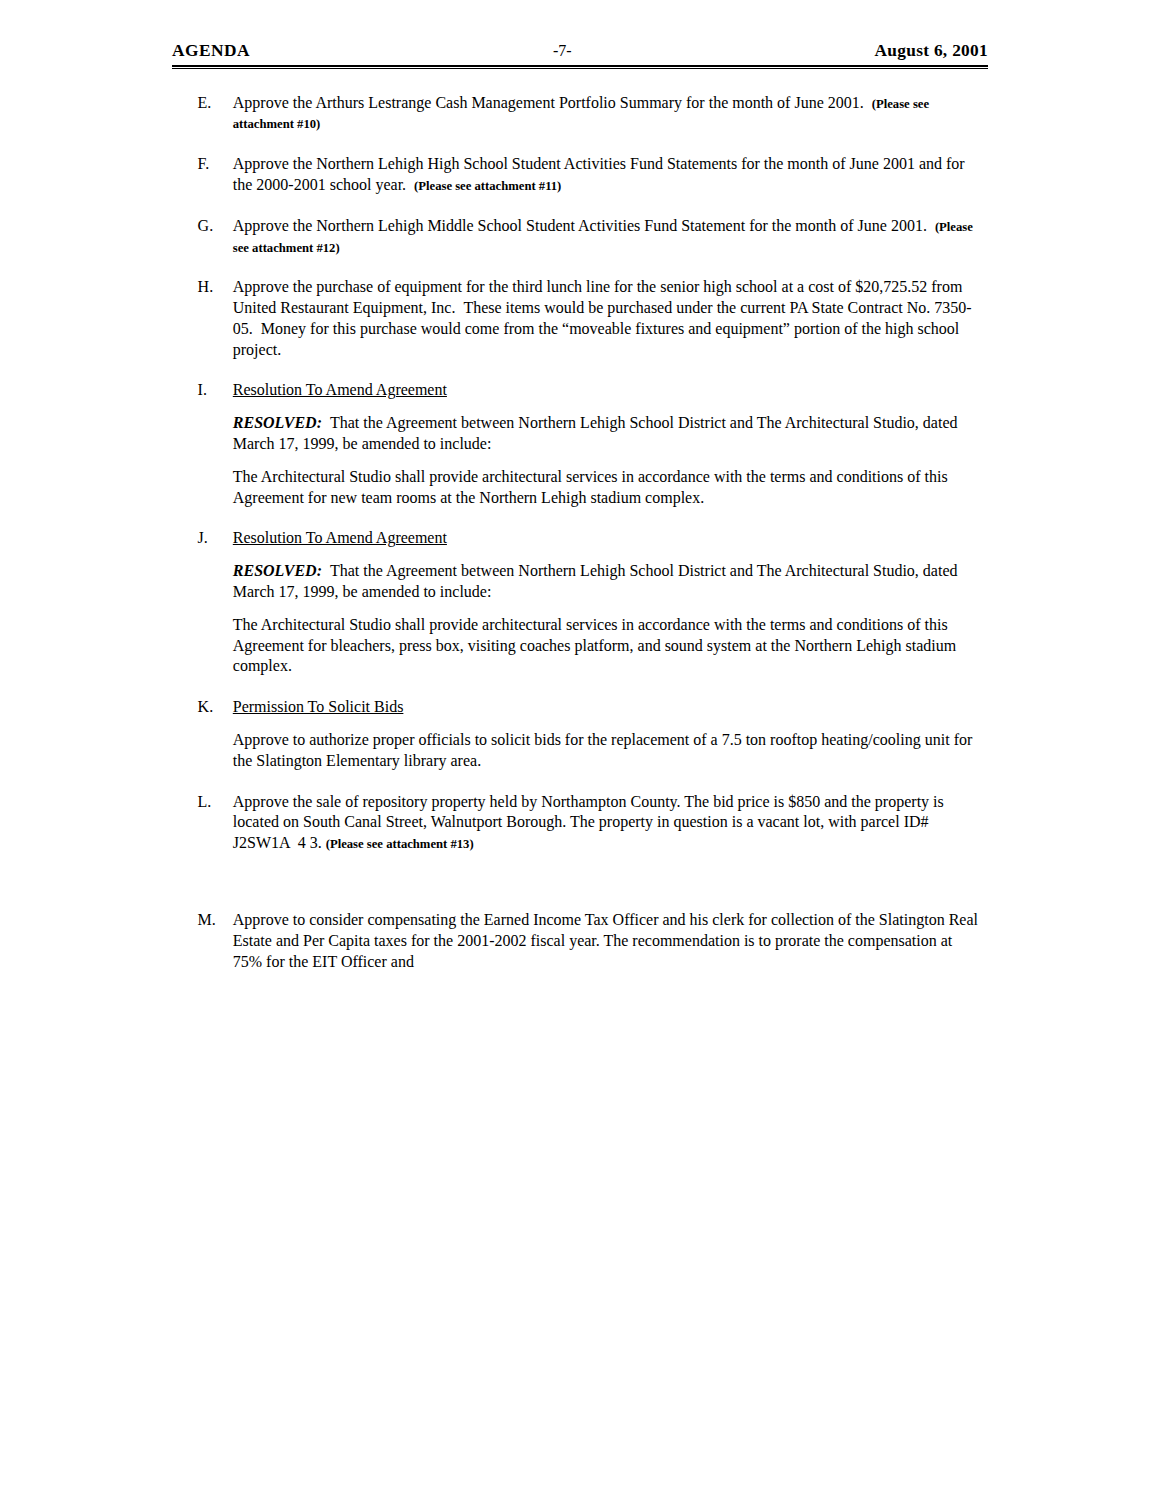AGENDA -7- August 6, 2001
E.
Approve the Arthurs Lestrange Cash Management Portfolio Summary for the month of June 2001. (Please see attachment #10)
F.
Approve the Northern Lehigh High School Student Activities Fund Statements for the month of June 2001 and for the 2000-2001 school year. (Please see attachment #11)
G.
Approve the Northern Lehigh Middle School Student Activities Fund Statement for the month of June 2001. (Please see attachment #12)
H.
Approve the purchase of equipment for the third lunch line for the senior high school at a cost of $20,725.52 from United Restaurant Equipment, Inc. These items would be purchased under the current PA State Contract No. 7350-05. Money for this purchase would come from the “moveable fixtures and equipment” portion of the high school project.
I.
Resolution To Amend Agreement
RESOLVED: That the Agreement between Northern Lehigh School District and The Architectural Studio, dated March 17, 1999, be amended to include:
The Architectural Studio shall provide architectural services in accordance with the terms and conditions of this Agreement for new team rooms at the Northern Lehigh stadium complex.
J.
Resolution To Amend Agreement
RESOLVED: That the Agreement between Northern Lehigh School District and The Architectural Studio, dated March 17, 1999, be amended to include:
The Architectural Studio shall provide architectural services in accordance with the terms and conditions of this Agreement for bleachers, press box, visiting coaches platform, and sound system at the Northern Lehigh stadium complex.
K.
Permission To Solicit Bids
Approve to authorize proper officials to solicit bids for the replacement of a 7.5 ton rooftop heating/cooling unit for the Slatington Elementary library area.
L.
Approve the sale of repository property held by Northampton County. The bid price is $850 and the property is located on South Canal Street, Walnutport Borough. The property in question is a vacant lot, with parcel ID# J2SW1A 4 3. (Please see attachment #13)
M.
Approve to consider compensating the Earned Income Tax Officer and his clerk for collection of the Slatington Real Estate and Per Capita taxes for the 2001-2002 fiscal year. The recommendation is to prorate the compensation at 75% for the EIT Officer and